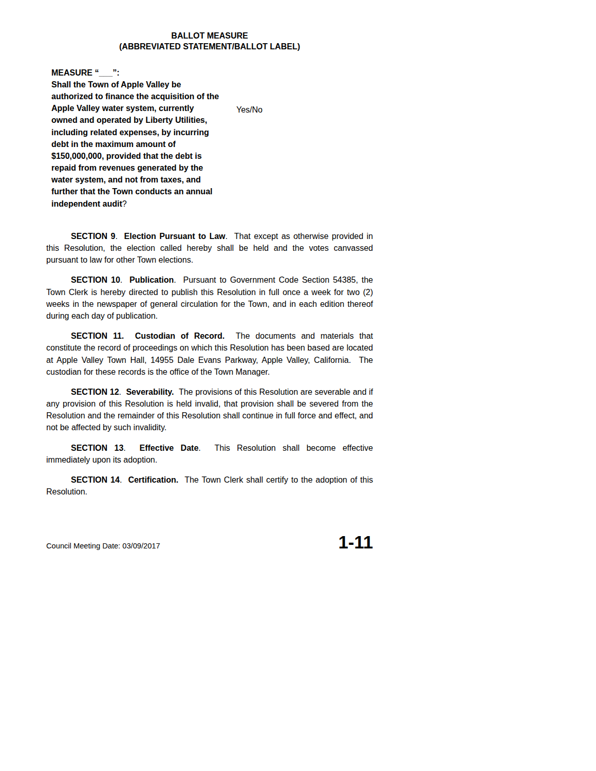BALLOT MEASURE
(ABBREVIATED STATEMENT/BALLOT LABEL)
MEASURE “___”:
Shall the Town of Apple Valley be authorized to finance the acquisition of the Apple Valley water system, currently owned and operated by Liberty Utilities, including related expenses, by incurring debt in the maximum amount of $150,000,000, provided that the debt is repaid from revenues generated by the water system, and not from taxes, and further that the Town conducts an annual independent audit?
Yes/No
SECTION 9. Election Pursuant to Law. That except as otherwise provided in this Resolution, the election called hereby shall be held and the votes canvassed pursuant to law for other Town elections.
SECTION 10. Publication. Pursuant to Government Code Section 54385, the Town Clerk is hereby directed to publish this Resolution in full once a week for two (2) weeks in the newspaper of general circulation for the Town, and in each edition thereof during each day of publication.
SECTION 11. Custodian of Record. The documents and materials that constitute the record of proceedings on which this Resolution has been based are located at Apple Valley Town Hall, 14955 Dale Evans Parkway, Apple Valley, California. The custodian for these records is the office of the Town Manager.
SECTION 12. Severability. The provisions of this Resolution are severable and if any provision of this Resolution is held invalid, that provision shall be severed from the Resolution and the remainder of this Resolution shall continue in full force and effect, and not be affected by such invalidity.
SECTION 13. Effective Date. This Resolution shall become effective immediately upon its adoption.
SECTION 14. Certification. The Town Clerk shall certify to the adoption of this Resolution.
Council Meeting Date: 03/09/2017
1-11